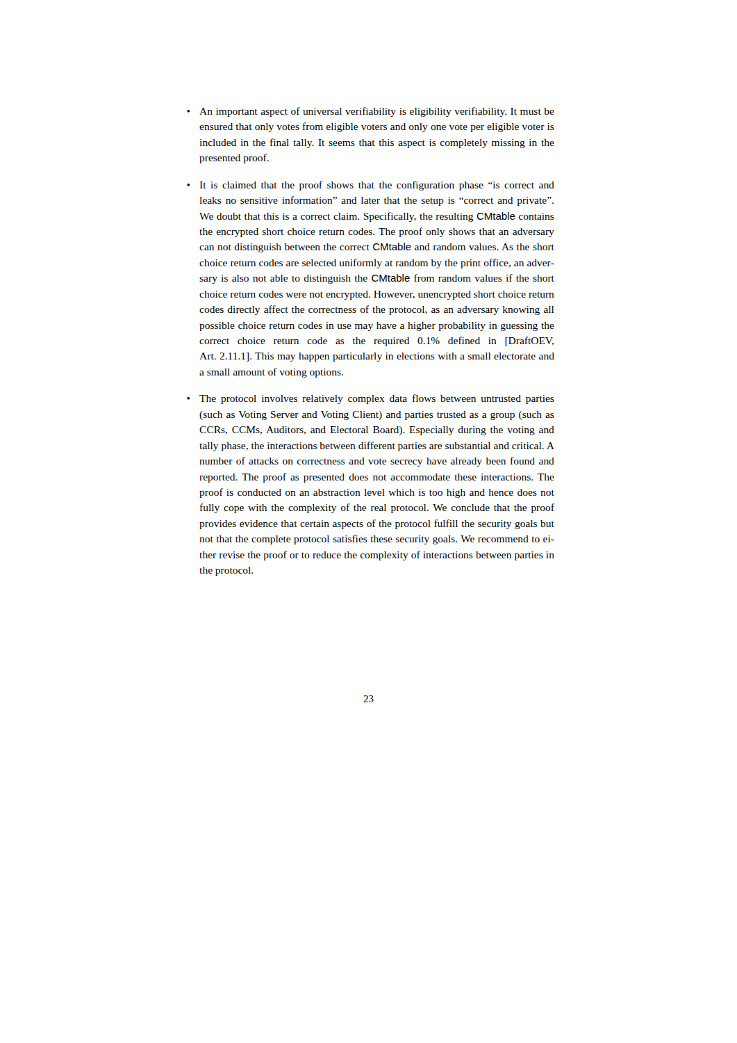An important aspect of universal verifiability is eligibility verifiability. It must be ensured that only votes from eligible voters and only one vote per eligible voter is included in the final tally. It seems that this aspect is completely missing in the presented proof.
It is claimed that the proof shows that the configuration phase “is correct and leaks no sensitive information” and later that the setup is “correct and private”. We doubt that this is a correct claim. Specifically, the resulting CMtable contains the encrypted short choice return codes. The proof only shows that an adversary can not distinguish between the correct CMtable and random values. As the short choice return codes are selected uniformly at random by the print office, an adversary is also not able to distinguish the CMtable from random values if the short choice return codes were not encrypted. However, unencrypted short choice return codes directly affect the correctness of the protocol, as an adversary knowing all possible choice return codes in use may have a higher probability in guessing the correct choice return code as the required 0.1% defined in [DraftOEV, Art. 2.11.1]. This may happen particularly in elections with a small electorate and a small amount of voting options.
The protocol involves relatively complex data flows between untrusted parties (such as Voting Server and Voting Client) and parties trusted as a group (such as CCRs, CCMs, Auditors, and Electoral Board). Especially during the voting and tally phase, the interactions between different parties are substantial and critical. A number of attacks on correctness and vote secrecy have already been found and reported. The proof as presented does not accommodate these interactions. The proof is conducted on an abstraction level which is too high and hence does not fully cope with the complexity of the real protocol. We conclude that the proof provides evidence that certain aspects of the protocol fulfill the security goals but not that the complete protocol satisfies these security goals. We recommend to either revise the proof or to reduce the complexity of interactions between parties in the protocol.
23